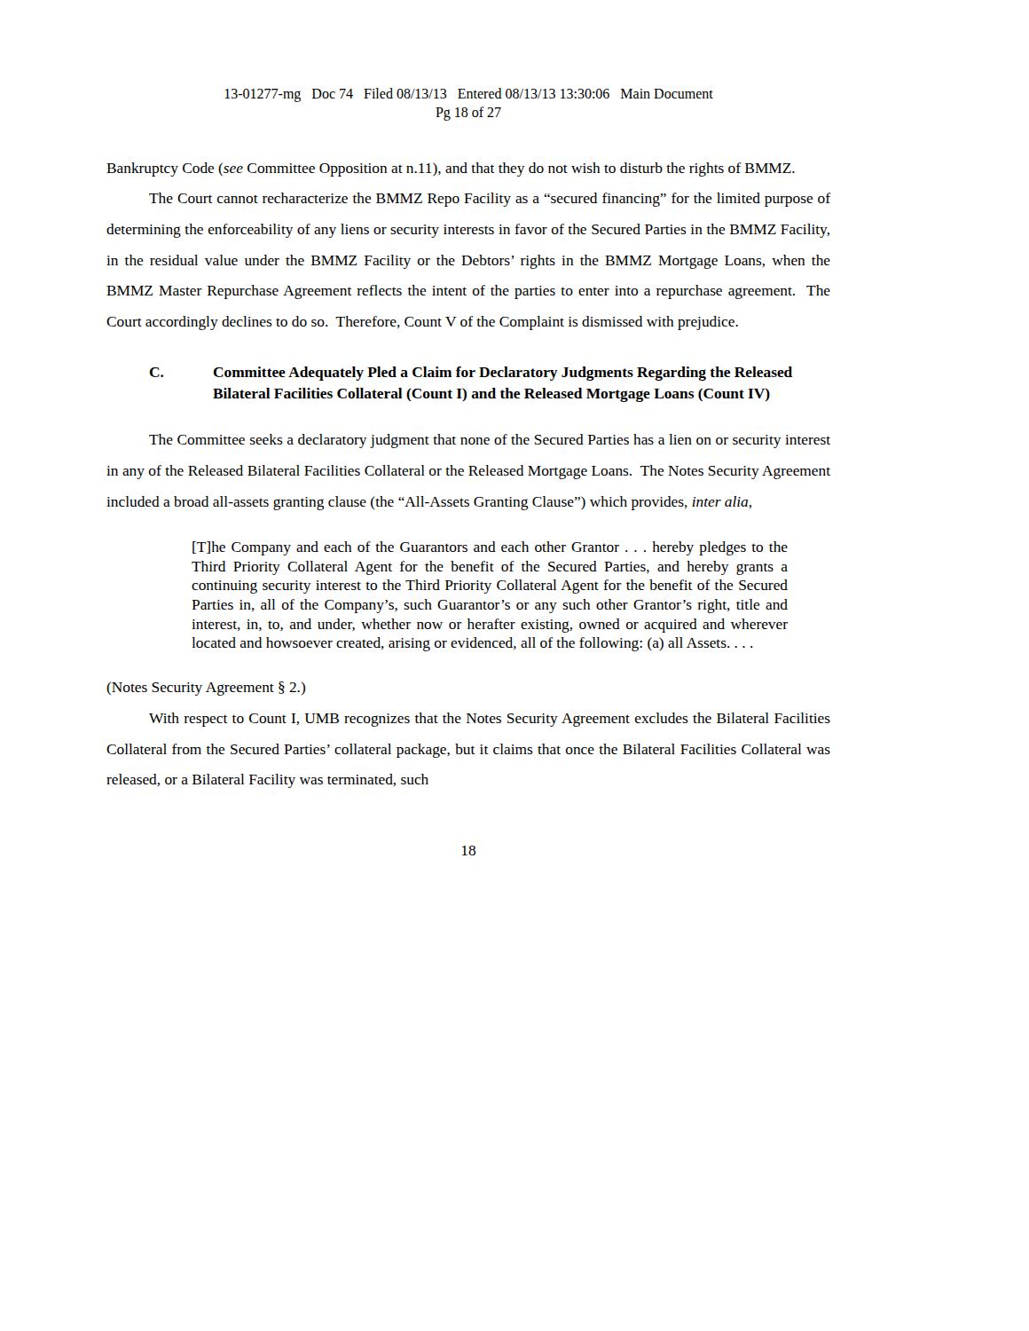13-01277-mg Doc 74 Filed 08/13/13 Entered 08/13/13 13:30:06 Main Document Pg 18 of 27
Bankruptcy Code (see Committee Opposition at n.11), and that they do not wish to disturb the rights of BMMZ.
The Court cannot recharacterize the BMMZ Repo Facility as a “secured financing” for the limited purpose of determining the enforceability of any liens or security interests in favor of the Secured Parties in the BMMZ Facility, in the residual value under the BMMZ Facility or the Debtors’ rights in the BMMZ Mortgage Loans, when the BMMZ Master Repurchase Agreement reflects the intent of the parties to enter into a repurchase agreement. The Court accordingly declines to do so. Therefore, Count V of the Complaint is dismissed with prejudice.
C. Committee Adequately Pled a Claim for Declaratory Judgments Regarding the Released Bilateral Facilities Collateral (Count I) and the Released Mortgage Loans (Count IV)
The Committee seeks a declaratory judgment that none of the Secured Parties has a lien on or security interest in any of the Released Bilateral Facilities Collateral or the Released Mortgage Loans. The Notes Security Agreement included a broad all-assets granting clause (the “All-Assets Granting Clause”) which provides, inter alia,
[T]he Company and each of the Guarantors and each other Grantor . . . hereby pledges to the Third Priority Collateral Agent for the benefit of the Secured Parties, and hereby grants a continuing security interest to the Third Priority Collateral Agent for the benefit of the Secured Parties in, all of the Company’s, such Guarantor’s or any such other Grantor’s right, title and interest, in, to, and under, whether now or herafter existing, owned or acquired and wherever located and howsoever created, arising or evidenced, all of the following: (a) all Assets. . . .
(Notes Security Agreement § 2.)
With respect to Count I, UMB recognizes that the Notes Security Agreement excludes the Bilateral Facilities Collateral from the Secured Parties’ collateral package, but it claims that once the Bilateral Facilities Collateral was released, or a Bilateral Facility was terminated, such
18